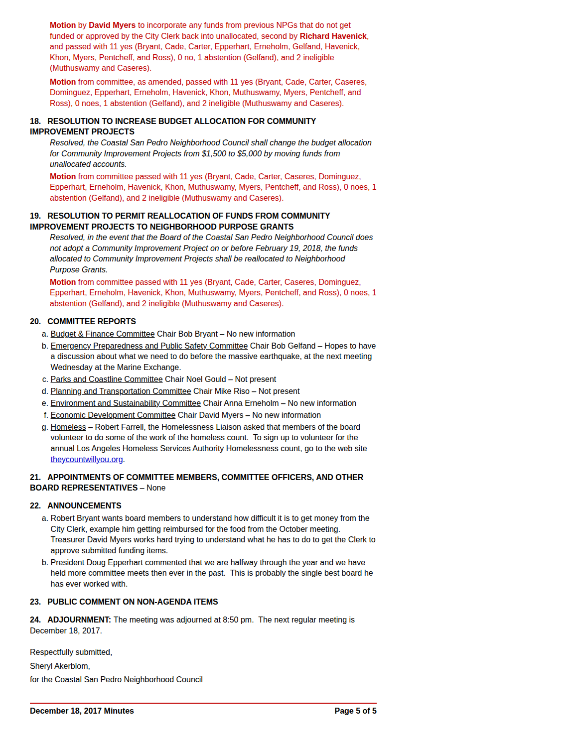Motion by David Myers to incorporate any funds from previous NPGs that do not get funded or approved by the City Clerk back into unallocated, second by Richard Havenick, and passed with 11 yes (Bryant, Cade, Carter, Epperhart, Erneholm, Gelfand, Havenick, Khon, Myers, Pentcheff, and Ross), 0 no, 1 abstention (Gelfand), and 2 ineligible (Muthuswamy and Caseres).
Motion from committee, as amended, passed with 11 yes (Bryant, Cade, Carter, Caseres, Dominguez, Epperhart, Erneholm, Havenick, Khon, Muthuswamy, Myers, Pentcheff, and Ross), 0 noes, 1 abstention (Gelfand), and 2 ineligible (Muthuswamy and Caseres).
18. Resolution to Increase Budget Allocation for Community Improvement Projects
Resolved, the Coastal San Pedro Neighborhood Council shall change the budget allocation for Community Improvement Projects from $1,500 to $5,000 by moving funds from unallocated accounts.
Motion from committee passed with 11 yes (Bryant, Cade, Carter, Caseres, Dominguez, Epperhart, Erneholm, Havenick, Khon, Muthuswamy, Myers, Pentcheff, and Ross), 0 noes, 1 abstention (Gelfand), and 2 ineligible (Muthuswamy and Caseres).
19. Resolution to Permit Reallocation of Funds from Community Improvement Projects to Neighborhood Purpose Grants
Resolved, in the event that the Board of the Coastal San Pedro Neighborhood Council does not adopt a Community Improvement Project on or before February 19, 2018, the funds allocated to Community Improvement Projects shall be reallocated to Neighborhood Purpose Grants.
Motion from committee passed with 11 yes (Bryant, Cade, Carter, Caseres, Dominguez, Epperhart, Erneholm, Havenick, Khon, Muthuswamy, Myers, Pentcheff, and Ross), 0 noes, 1 abstention (Gelfand), and 2 ineligible (Muthuswamy and Caseres).
20. Committee Reports
Budget & Finance Committee Chair Bob Bryant – No new information
Emergency Preparedness and Public Safety Committee Chair Bob Gelfand – Hopes to have a discussion about what we need to do before the massive earthquake, at the next meeting Wednesday at the Marine Exchange.
Parks and Coastline Committee Chair Noel Gould – Not present
Planning and Transportation Committee Chair Mike Riso – Not present
Environment and Sustainability Committee Chair Anna Erneholm – No new information
Economic Development Committee Chair David Myers – No new information
Homeless – Robert Farrell, the Homelessness Liaison asked that members of the board volunteer to do some of the work of the homeless count. To sign up to volunteer for the annual Los Angeles Homeless Services Authority Homelessness count, go to the web site theycountwillyou.org.
21. Appointments of Committee Members, Committee Officers, and Other Board Representatives – None
22. Announcements
Robert Bryant wants board members to understand how difficult it is to get money from the City Clerk, example him getting reimbursed for the food from the October meeting. Treasurer David Myers works hard trying to understand what he has to do to get the Clerk to approve submitted funding items.
President Doug Epperhart commented that we are halfway through the year and we have held more committee meets then ever in the past. This is probably the single best board he has ever worked with.
23. Public Comment on Non-Agenda Items
24. Adjournment: The meeting was adjourned at 8:50 pm. The next regular meeting is December 18, 2017.
Respectfully submitted,
Sheryl Akerblom,
for the Coastal San Pedro Neighborhood Council
December 18, 2017 Minutes Page 5 of 5